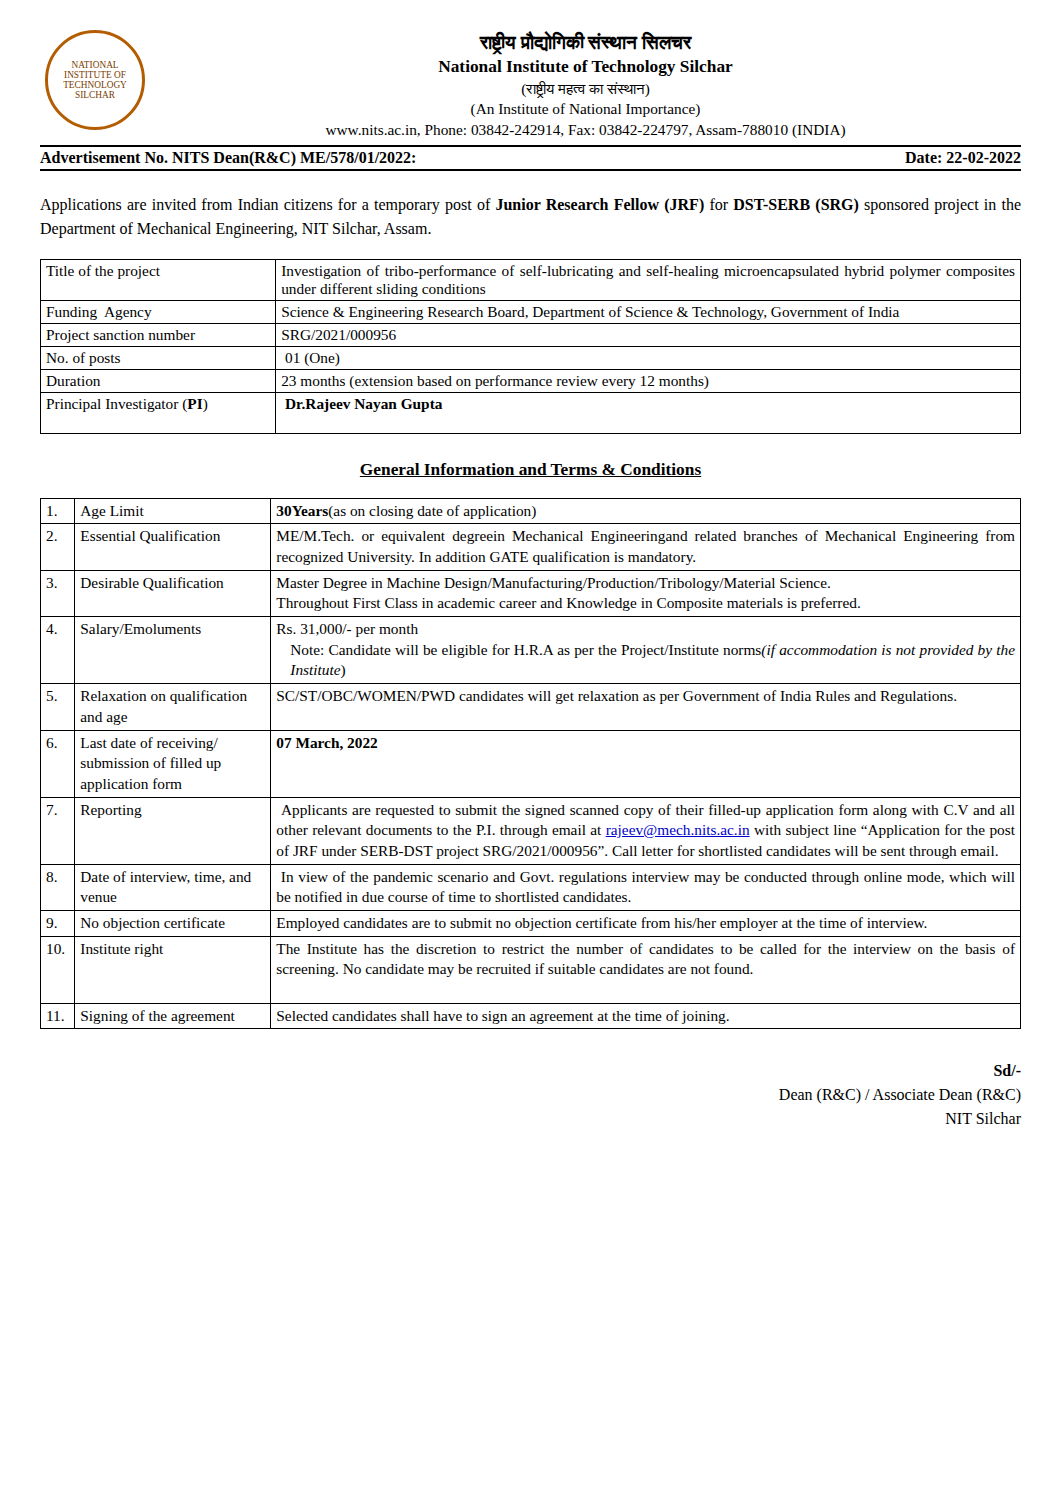NATIONAL INSTITUTE OF TECHNOLOGY SILCHAR
राष्ट्रीय प्रौद्योगिकी संस्थान सिलचर
National Institute of Technology Silchar
(राष्ट्रीय महत्व का संस्थान)
(An Institute of National Importance)
www.nits.ac.in, Phone: 03842-242914, Fax: 03842-224797, Assam-788010 (INDIA)
Advertisement No. NITS Dean(R&C) ME/578/01/2022: Date: 22-02-2022
Applications are invited from Indian citizens for a temporary post of Junior Research Fellow (JRF) for DST-SERB (SRG) sponsored project in the Department of Mechanical Engineering, NIT Silchar, Assam.
| Title of the project | Investigation of tribo-performance of self-lubricating and self-healing microencapsulated hybrid polymer composites under different sliding conditions |
| Funding Agency | Science & Engineering Research Board, Department of Science & Technology, Government of India |
| Project sanction number | SRG/2021/000956 |
| No. of posts | 01 (One) |
| Duration | 23 months (extension based on performance review every 12 months) |
| Principal Investigator ( PI ) | Dr.Rajeev Nayan Gupta |
General Information and Terms & Conditions
| 1. | Age Limit | 30Years (as on closing date of application) |
| 2. | Essential Qualification | ME/M.Tech. or equivalent degreein Mechanical Engineeringand related branches of Mechanical Engineering from recognized University. In addition GATE qualification is mandatory. |
| 3. | Desirable Qualification | Master Degree in Machine Design/Manufacturing/Production/Tribology/Material Science. Throughout First Class in academic career and Knowledge in Composite materials is preferred. |
| 4. | Salary/Emoluments | Rs. 31,000/- per month Note: Candidate will be eligible for H.R.A as per the Project/Institute norms (if accommodation is not provided by the Institute ) |
| 5. | Relaxation on qualification and age | SC/ST/OBC/WOMEN/PWD candidates will get relaxation as per Government of India Rules and Regulations. |
| 6. | Last date of receiving/ submission of filled up application form | 07 March, 2022 |
| 7. | Reporting | Applicants are requested to submit the signed scanned copy of their filled-up application form along with C.V and all other relevant documents to the P.I. through email at rajeev@mech.nits.ac.in with subject line “Application for the post of JRF under SERB-DST project SRG/2021/000956”. Call letter for shortlisted candidates will be sent through email. |
| 8. | Date of interview, time, and venue | In view of the pandemic scenario and Govt. regulations interview may be conducted through online mode, which will be notified in due course of time to shortlisted candidates. |
| 9. | No objection certificate | Employed candidates are to submit no objection certificate from his/her employer at the time of interview. |
| 10. | Institute right | The Institute has the discretion to restrict the number of candidates to be called for the interview on the basis of screening. No candidate may be recruited if suitable candidates are not found. |
| 11. | Signing of the agreement | Selected candidates shall have to sign an agreement at the time of joining. |
Sd/-
Dean (R&C) / Associate Dean (R&C)
NIT Silchar